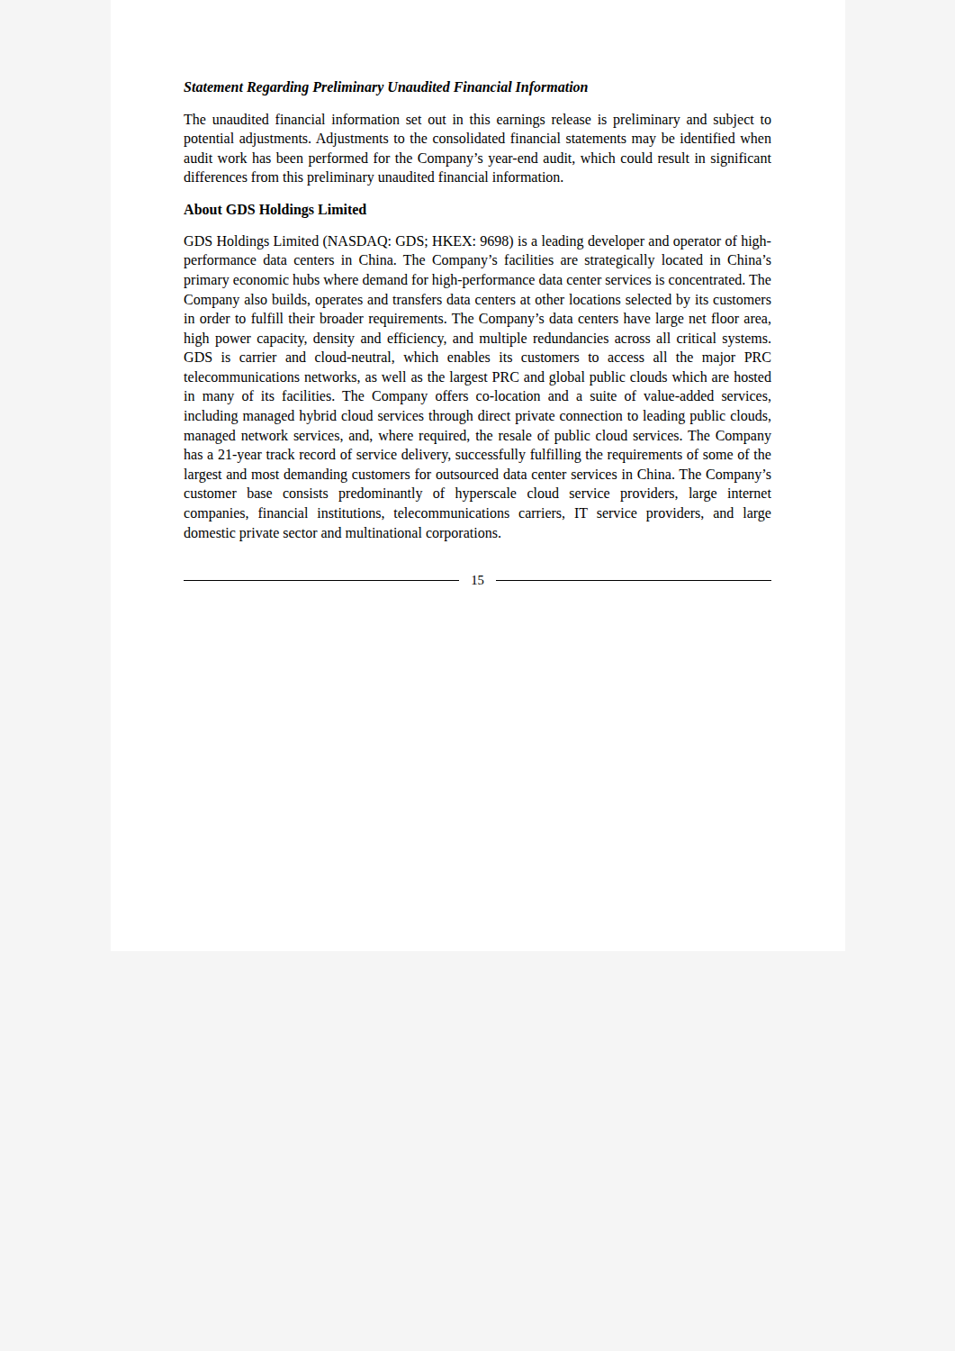Statement Regarding Preliminary Unaudited Financial Information
The unaudited financial information set out in this earnings release is preliminary and subject to potential adjustments. Adjustments to the consolidated financial statements may be identified when audit work has been performed for the Company’s year-end audit, which could result in significant differences from this preliminary unaudited financial information.
About GDS Holdings Limited
GDS Holdings Limited (NASDAQ: GDS; HKEX: 9698) is a leading developer and operator of high-performance data centers in China. The Company’s facilities are strategically located in China’s primary economic hubs where demand for high-performance data center services is concentrated. The Company also builds, operates and transfers data centers at other locations selected by its customers in order to fulfill their broader requirements. The Company’s data centers have large net floor area, high power capacity, density and efficiency, and multiple redundancies across all critical systems. GDS is carrier and cloud-neutral, which enables its customers to access all the major PRC telecommunications networks, as well as the largest PRC and global public clouds which are hosted in many of its facilities. The Company offers co-location and a suite of value-added services, including managed hybrid cloud services through direct private connection to leading public clouds, managed network services, and, where required, the resale of public cloud services. The Company has a 21-year track record of service delivery, successfully fulfilling the requirements of some of the largest and most demanding customers for outsourced data center services in China. The Company’s customer base consists predominantly of hyperscale cloud service providers, large internet companies, financial institutions, telecommunications carriers, IT service providers, and large domestic private sector and multinational corporations.
15